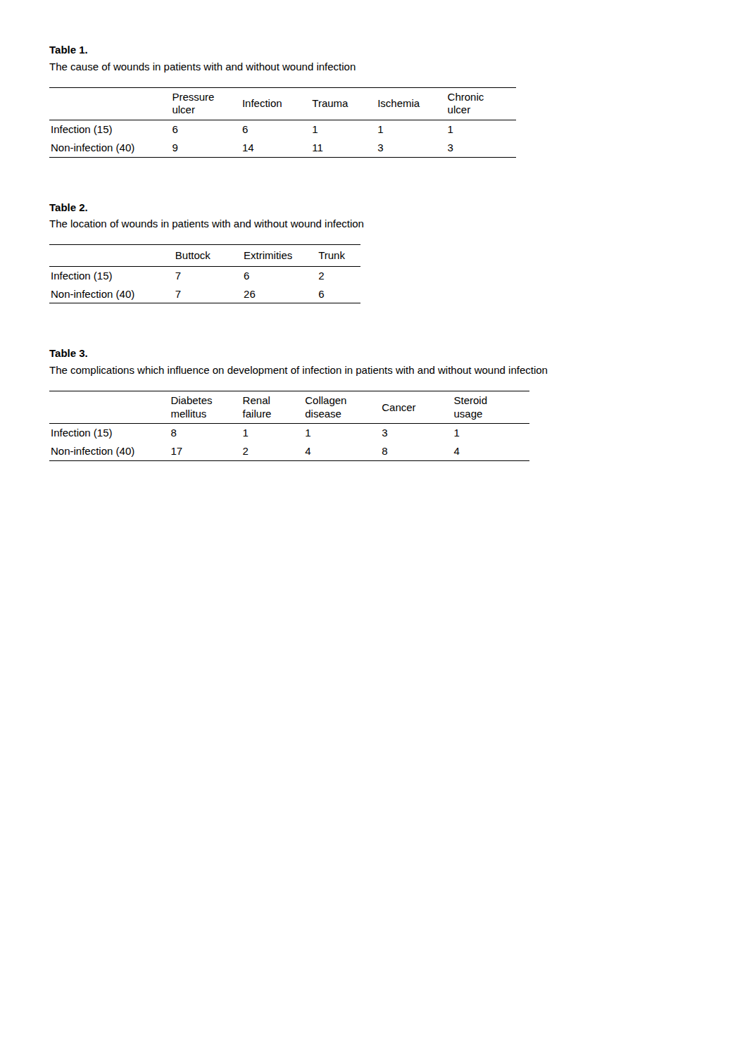Table 1.
The cause of wounds in patients with and without wound infection
| | Pressure ulcer | Infection | Trauma | Ischemia | Chronic ulcer |
| --- | --- | --- | --- | --- | --- |
| Infection (15) | 6 | 6 | 1 | 1 | 1 |
| Non-infection (40) | 9 | 14 | 11 | 3 | 3 |
Table 2.
The location of wounds in patients with and without wound infection
| | Buttock | Extrimities | Trunk |
| --- | --- | --- | --- |
| Infection (15) | 7 | 6 | 2 |
| Non-infection (40) | 7 | 26 | 6 |
Table 3.
The complications which influence on development of infection in patients with and without wound infection
| | Diabetes mellitus | Renal failure | Collagen disease | Cancer | Steroid usage |
| --- | --- | --- | --- | --- | --- |
| Infection (15) | 8 | 1 | 1 | 3 | 1 |
| Non-infection (40) | 17 | 2 | 4 | 8 | 4 |